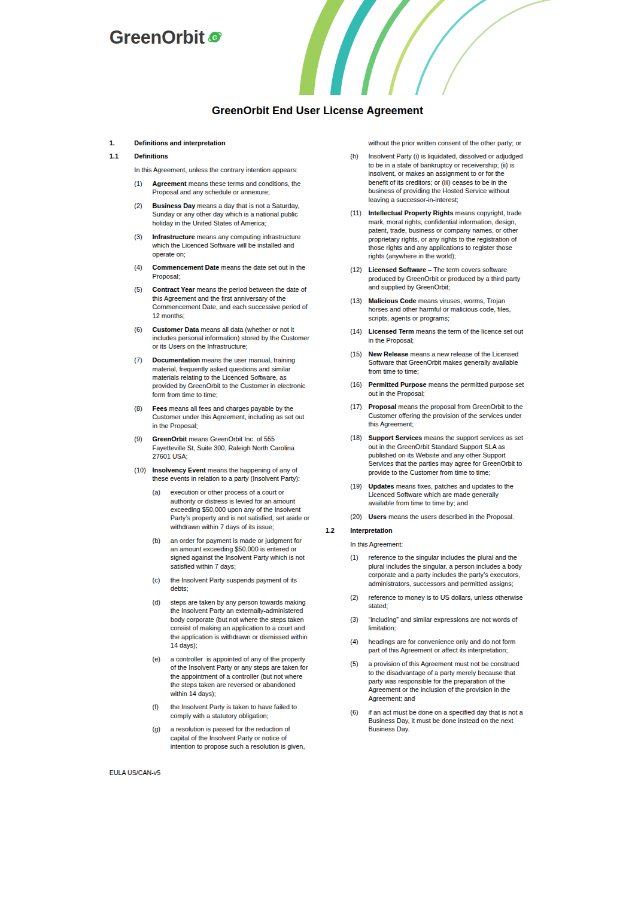GreenOrbit G
GreenOrbit End User License Agreement
1. Definitions and interpretation
1.1 Definitions
In this Agreement, unless the contrary intention appears:
(1) Agreement means these terms and conditions, the Proposal and any schedule or annexure;
(2) Business Day means a day that is not a Saturday, Sunday or any other day which is a national public holiday in the United States of America;
(3) Infrastructure means any computing infrastructure which the Licenced Software will be installed and operate on;
(4) Commencement Date means the date set out in the Proposal;
(5) Contract Year means the period between the date of this Agreement and the first anniversary of the Commencement Date, and each successive period of 12 months;
(6) Customer Data means all data (whether or not it includes personal information) stored by the Customer or its Users on the Infrastructure;
(7) Documentation means the user manual, training material, frequently asked questions and similar materials relating to the Licenced Software, as provided by GreenOrbit to the Customer in electronic form from time to time;
(8) Fees means all fees and charges payable by the Customer under this Agreement, including as set out in the Proposal;
(9) GreenOrbit means GreenOrbit Inc. of 555 Fayetteville St, Suite 300, Raleigh North Carolina 27601 USA;
(10) Insolvency Event means the happening of any of these events in relation to a party (Insolvent Party):
(a) execution or other process of a court or authority or distress is levied for an amount exceeding $50,000 upon any of the Insolvent Party’s property and is not satisfied, set aside or withdrawn within 7 days of its issue;
(b) an order for payment is made or judgment for an amount exceeding $50,000 is entered or signed against the Insolvent Party which is not satisfied within 7 days;
(c) the Insolvent Party suspends payment of its debts;
(d) steps are taken by any person towards making the Insolvent Party an externally-administered body corporate (but not where the steps taken consist of making an application to a court and the application is withdrawn or dismissed within 14 days);
(e) a controller is appointed of any of the property of the Insolvent Party or any steps are taken for the appointment of a controller (but not where the steps taken are reversed or abandoned within 14 days);
(f) the Insolvent Party is taken to have failed to comply with a statutory obligation;
(g) a resolution is passed for the reduction of capital of the Insolvent Party or notice of intention to propose such a resolution is given,
without the prior written consent of the other party; or
(h) Insolvent Party (i) is liquidated, dissolved or adjudged to be in a state of bankruptcy or receivership; (ii) is insolvent, or makes an assignment to or for the benefit of its creditors; or (iii) ceases to be in the business of providing the Hosted Service without leaving a successor-in-interest;
(11) Intellectual Property Rights means copyright, trade mark, moral rights, confidential information, design, patent, trade, business or company names, or other proprietary rights, or any rights to the registration of those rights and any applications to register those rights (anywhere in the world);
(12) Licensed Software – The term covers software produced by GreenOrbit or produced by a third party and supplied by GreenOrbit;
(13) Malicious Code means viruses, worms, Trojan horses and other harmful or malicious code, files, scripts, agents or programs;
(14) Licensed Term means the term of the licence set out in the Proposal;
(15) New Release means a new release of the Licensed Software that GreenOrbit makes generally available from time to time;
(16) Permitted Purpose means the permitted purpose set out in the Proposal;
(17) Proposal means the proposal from GreenOrbit to the Customer offering the provision of the services under this Agreement;
(18) Support Services means the support services as set out in the GreenOrbit Standard Support SLA as published on its Website and any other Support Services that the parties may agree for GreenOrbit to provide to the Customer from time to time;
(19) Updates means fixes, patches and updates to the Licenced Software which are made generally available from time to time by; and
(20) Users means the users described in the Proposal.
1.2 Interpretation
In this Agreement:
(1) reference to the singular includes the plural and the plural includes the singular, a person includes a body corporate and a party includes the party’s executors, administrators, successors and permitted assigns;
(2) reference to money is to US dollars, unless otherwise stated;
(3) “including” and similar expressions are not words of limitation;
(4) headings are for convenience only and do not form part of this Agreement or affect its interpretation;
(5) a provision of this Agreement must not be construed to the disadvantage of a party merely because that party was responsible for the preparation of the Agreement or the inclusion of the provision in the Agreement; and
(6) if an act must be done on a specified day that is not a Business Day, it must be done instead on the next Business Day.
EULA US/CAN-v5